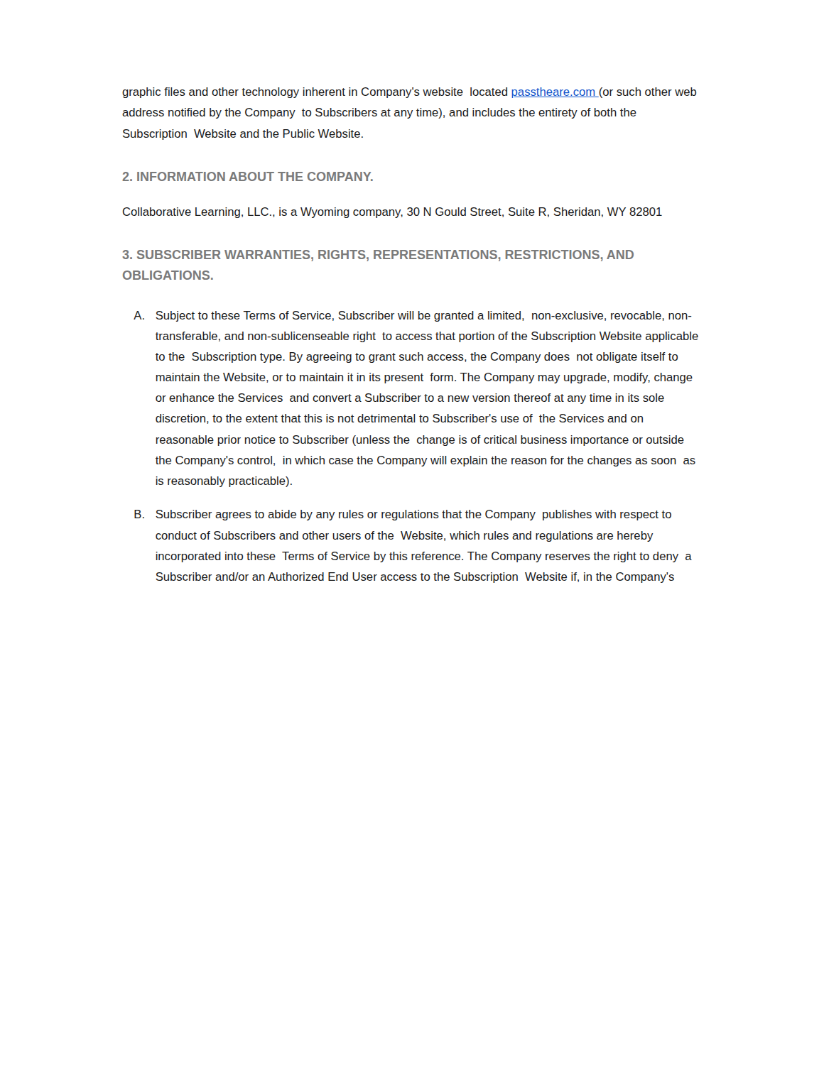graphic files and other technology inherent in Company's website located passtheare.com (or such other web address notified by the Company to Subscribers at any time), and includes the entirety of both the Subscription Website and the Public Website.
2. INFORMATION ABOUT THE COMPANY.
Collaborative Learning, LLC., is a Wyoming company, 30 N Gould Street, Suite R, Sheridan, WY 82801
3. SUBSCRIBER WARRANTIES, RIGHTS, REPRESENTATIONS, RESTRICTIONS, AND OBLIGATIONS.
Subject to these Terms of Service, Subscriber will be granted a limited, non-exclusive, revocable, non-transferable, and non-sublicenseable right to access that portion of the Subscription Website applicable to the Subscription type. By agreeing to grant such access, the Company does not obligate itself to maintain the Website, or to maintain it in its present form. The Company may upgrade, modify, change or enhance the Services and convert a Subscriber to a new version thereof at any time in its sole discretion, to the extent that this is not detrimental to Subscriber's use of the Services and on reasonable prior notice to Subscriber (unless the change is of critical business importance or outside the Company's control, in which case the Company will explain the reason for the changes as soon as is reasonably practicable).
Subscriber agrees to abide by any rules or regulations that the Company publishes with respect to conduct of Subscribers and other users of the Website, which rules and regulations are hereby incorporated into these Terms of Service by this reference. The Company reserves the right to deny a Subscriber and/or an Authorized End User access to the Subscription Website if, in the Company's